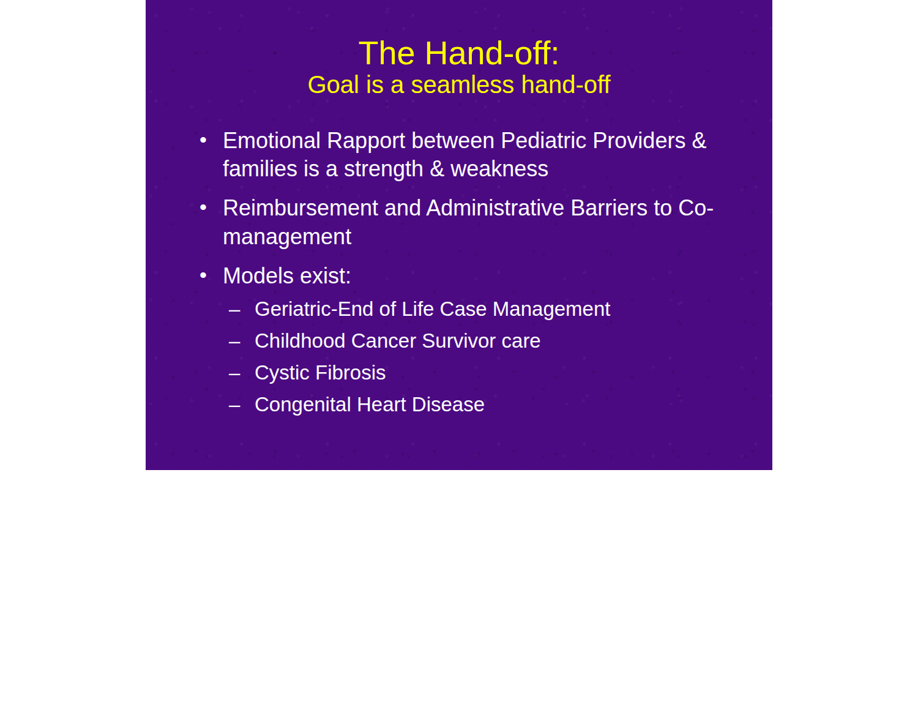The Hand-off: Goal is a seamless hand-off
Emotional Rapport between Pediatric Providers & families is a strength & weakness
Reimbursement and Administrative Barriers to Co-management
Models exist:
Geriatric-End of Life Case Management
Childhood Cancer Survivor care
Cystic Fibrosis
Congenital Heart Disease